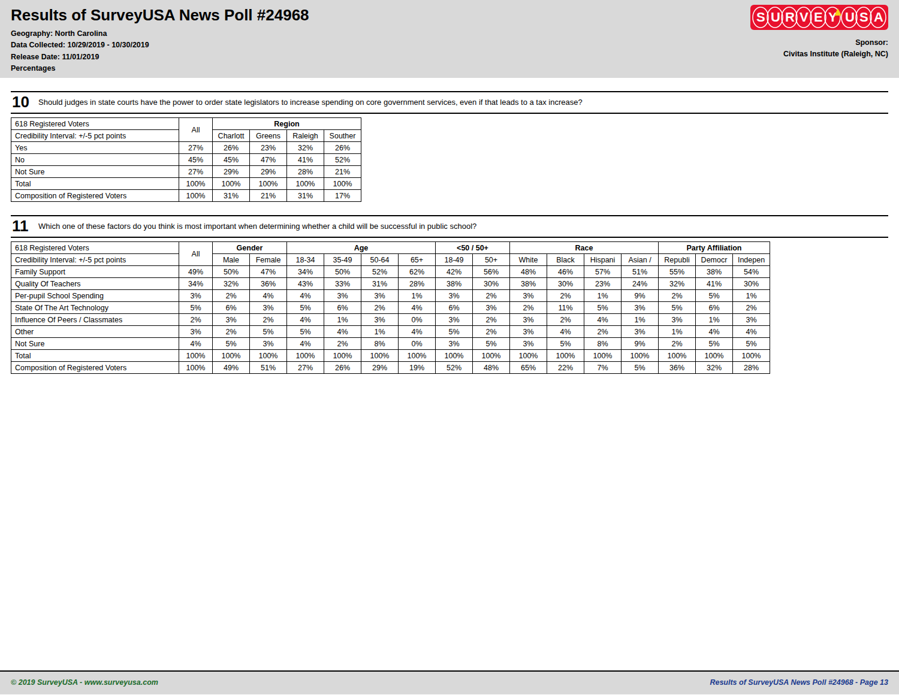Results of SurveyUSA News Poll #24968
Geography: North Carolina
Data Collected: 10/29/2019 - 10/30/2019
Release Date: 11/01/2019
Percentages
Sponsor:
Civitas Institute (Raleigh, NC)
S U R V E Y U S A
10
Should judges in state courts have the power to order state legislators to increase spending on core government services, even if that leads to a tax increase?
| 618 Registered Voters | All | Region |
| Credibility Interval: +/-5 pct points | Charlott | Greens | Raleigh | Souther |
| Yes | 27% | 26% | 23% | 32% | 26% |
| No | 45% | 45% | 47% | 41% | 52% |
| Not Sure | 27% | 29% | 29% | 28% | 21% |
| Total | 100% | 100% | 100% | 100% | 100% |
| Composition of Registered Voters | 100% | 31% | 21% | 31% | 17% |
11
Which one of these factors do you think is most important when determining whether a child will be successful in public school?
| 618 Registered Voters | All | Gender | Age | <50 / 50+ | Race | Party Affiliation |
| Credibility Interval: +/-5 pct points | Male | Female | 18-34 | 35-49 | 50-64 | 65+ | 18-49 | 50+ | White | Black | Hispani | Asian / | Republi | Democr | Indepen |
| Family Support | 49% | 50% | 47% | 34% | 50% | 52% | 62% | 42% | 56% | 48% | 46% | 57% | 51% | 55% | 38% | 54% |
| Quality Of Teachers | 34% | 32% | 36% | 43% | 33% | 31% | 28% | 38% | 30% | 38% | 30% | 23% | 24% | 32% | 41% | 30% |
| Per-pupil School Spending | 3% | 2% | 4% | 4% | 3% | 3% | 1% | 3% | 2% | 3% | 2% | 1% | 9% | 2% | 5% | 1% |
| State Of The Art Technology | 5% | 6% | 3% | 5% | 6% | 2% | 4% | 6% | 3% | 2% | 11% | 5% | 3% | 5% | 6% | 2% |
| Influence Of Peers / Classmates | 2% | 3% | 2% | 4% | 1% | 3% | 0% | 3% | 2% | 3% | 2% | 4% | 1% | 3% | 1% | 3% |
| Other | 3% | 2% | 5% | 5% | 4% | 1% | 4% | 5% | 2% | 3% | 4% | 2% | 3% | 1% | 4% | 4% |
| Not Sure | 4% | 5% | 3% | 4% | 2% | 8% | 0% | 3% | 5% | 3% | 5% | 8% | 9% | 2% | 5% | 5% |
| Total | 100% | 100% | 100% | 100% | 100% | 100% | 100% | 100% | 100% | 100% | 100% | 100% | 100% | 100% | 100% | 100% |
| Composition of Registered Voters | 100% | 49% | 51% | 27% | 26% | 29% | 19% | 52% | 48% | 65% | 22% | 7% | 5% | 36% | 32% | 28% |
© 2019 SurveyUSA - www.surveyusa.com
Results of SurveyUSA News Poll #24968 - Page 13